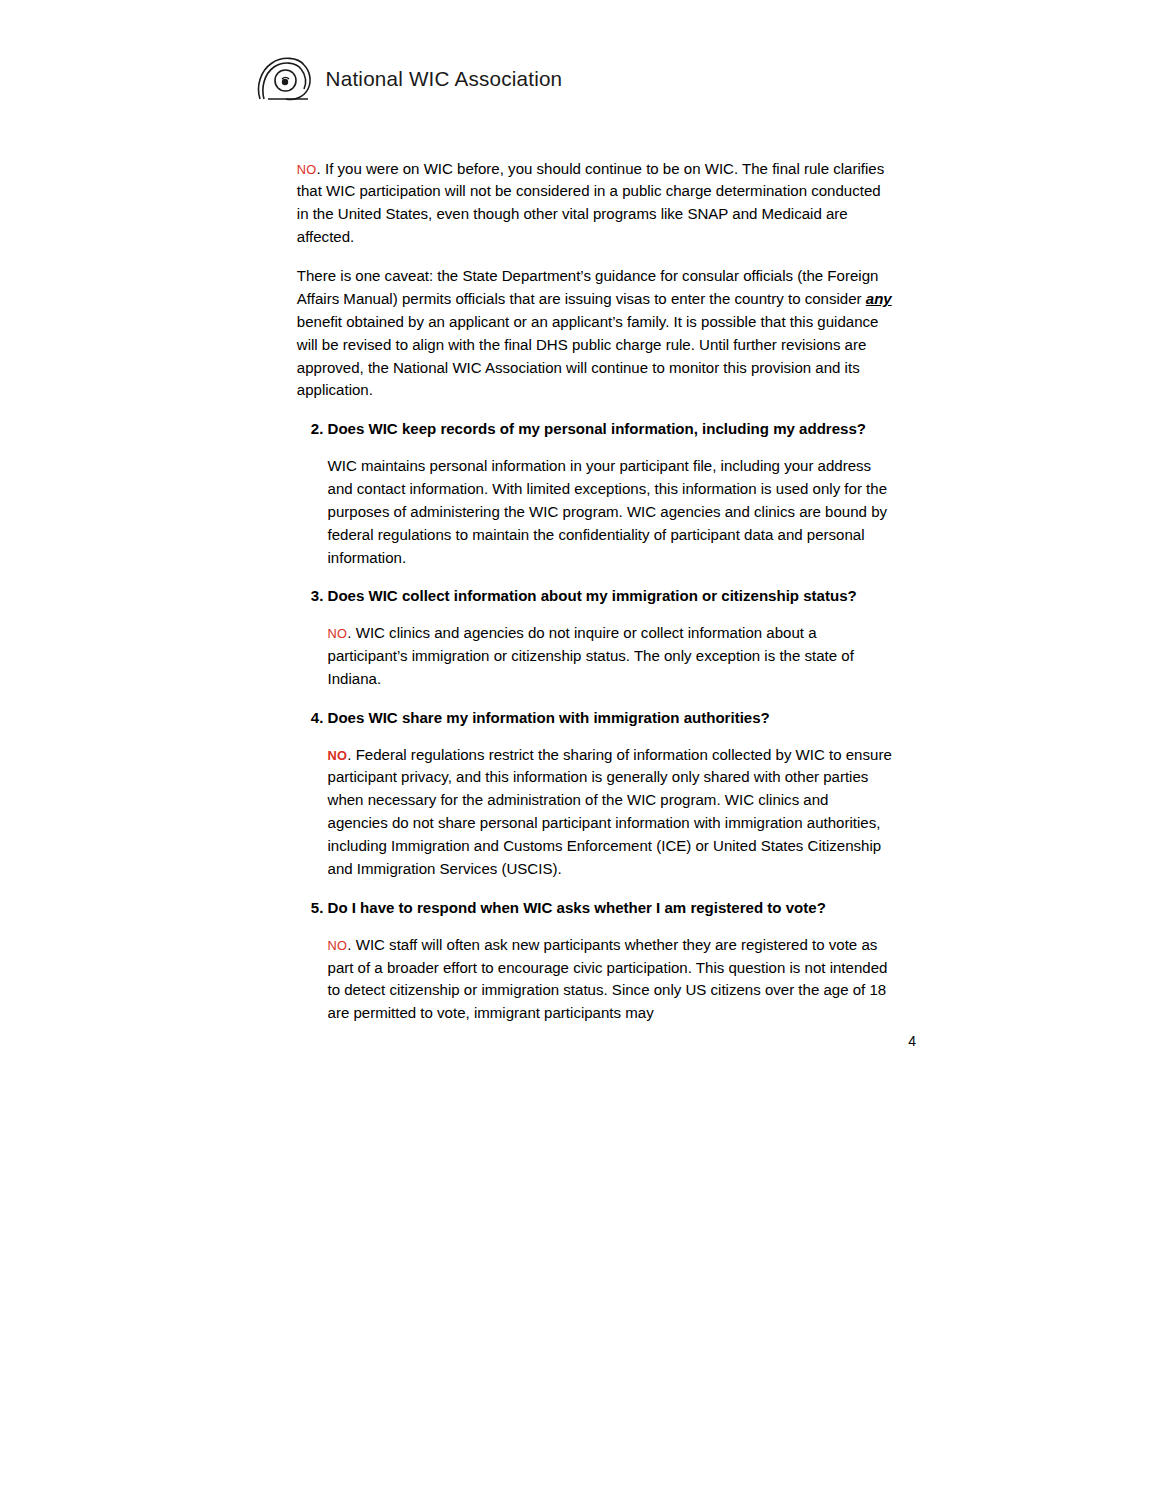National WIC Association
NO. If you were on WIC before, you should continue to be on WIC. The final rule clarifies that WIC participation will not be considered in a public charge determination conducted in the United States, even though other vital programs like SNAP and Medicaid are affected.
There is one caveat: the State Department’s guidance for consular officials (the Foreign Affairs Manual) permits officials that are issuing visas to enter the country to consider any benefit obtained by an applicant or an applicant’s family. It is possible that this guidance will be revised to align with the final DHS public charge rule. Until further revisions are approved, the National WIC Association will continue to monitor this provision and its application.
Does WIC keep records of my personal information, including my address?
WIC maintains personal information in your participant file, including your address and contact information. With limited exceptions, this information is used only for the purposes of administering the WIC program. WIC agencies and clinics are bound by federal regulations to maintain the confidentiality of participant data and personal information.
Does WIC collect information about my immigration or citizenship status?
NO. WIC clinics and agencies do not inquire or collect information about a participant’s immigration or citizenship status. The only exception is the state of Indiana.
Does WIC share my information with immigration authorities?
NO. Federal regulations restrict the sharing of information collected by WIC to ensure participant privacy, and this information is generally only shared with other parties when necessary for the administration of the WIC program. WIC clinics and agencies do not share personal participant information with immigration authorities, including Immigration and Customs Enforcement (ICE) or United States Citizenship and Immigration Services (USCIS).
Do I have to respond when WIC asks whether I am registered to vote?
NO. WIC staff will often ask new participants whether they are registered to vote as part of a broader effort to encourage civic participation. This question is not intended to detect citizenship or immigration status. Since only US citizens over the age of 18 are permitted to vote, immigrant participants may
4